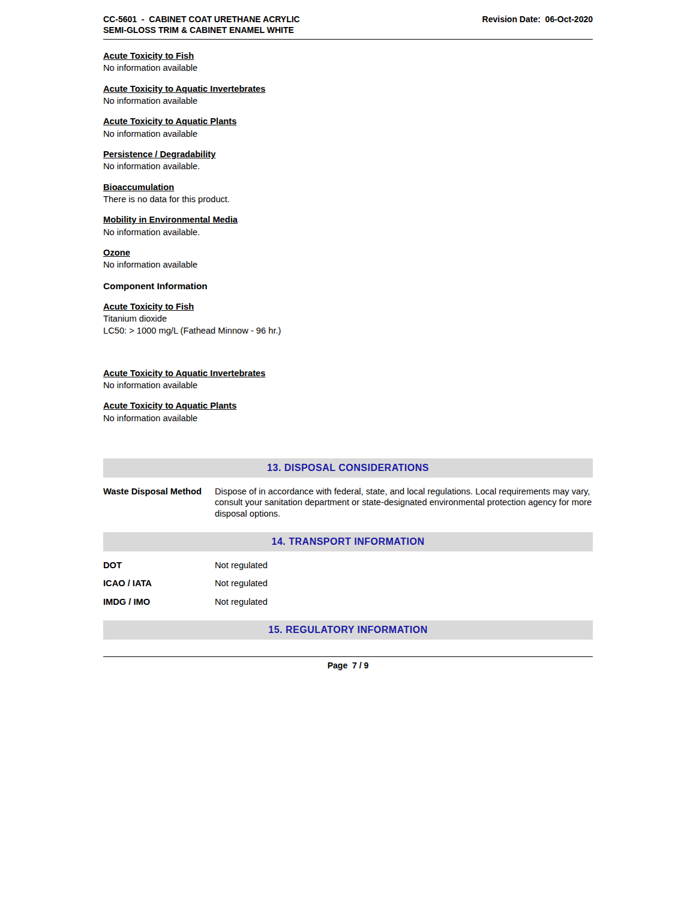CC-5601 - CABINET COAT URETHANE ACRYLIC
SEMI-GLOSS TRIM & CABINET ENAMEL WHITE
Revision Date: 06-Oct-2020
Acute Toxicity to Fish
No information available
Acute Toxicity to Aquatic Invertebrates
No information available
Acute Toxicity to Aquatic Plants
No information available
Persistence / Degradability
No information available.
Bioaccumulation
There is no data for this product.
Mobility in Environmental Media
No information available.
Ozone
No information available
Component Information
Acute Toxicity to Fish
Titanium dioxide
LC50: > 1000 mg/L (Fathead Minnow - 96 hr.)
Acute Toxicity to Aquatic Invertebrates
No information available
Acute Toxicity to Aquatic Plants
No information available
13. DISPOSAL CONSIDERATIONS
Waste Disposal Method
Dispose of in accordance with federal, state, and local regulations. Local requirements may vary, consult your sanitation department or state-designated environmental protection agency for more disposal options.
14. TRANSPORT INFORMATION
DOT
Not regulated
ICAO / IATA
Not regulated
IMDG / IMO
Not regulated
15. REGULATORY INFORMATION
Page 7 / 9